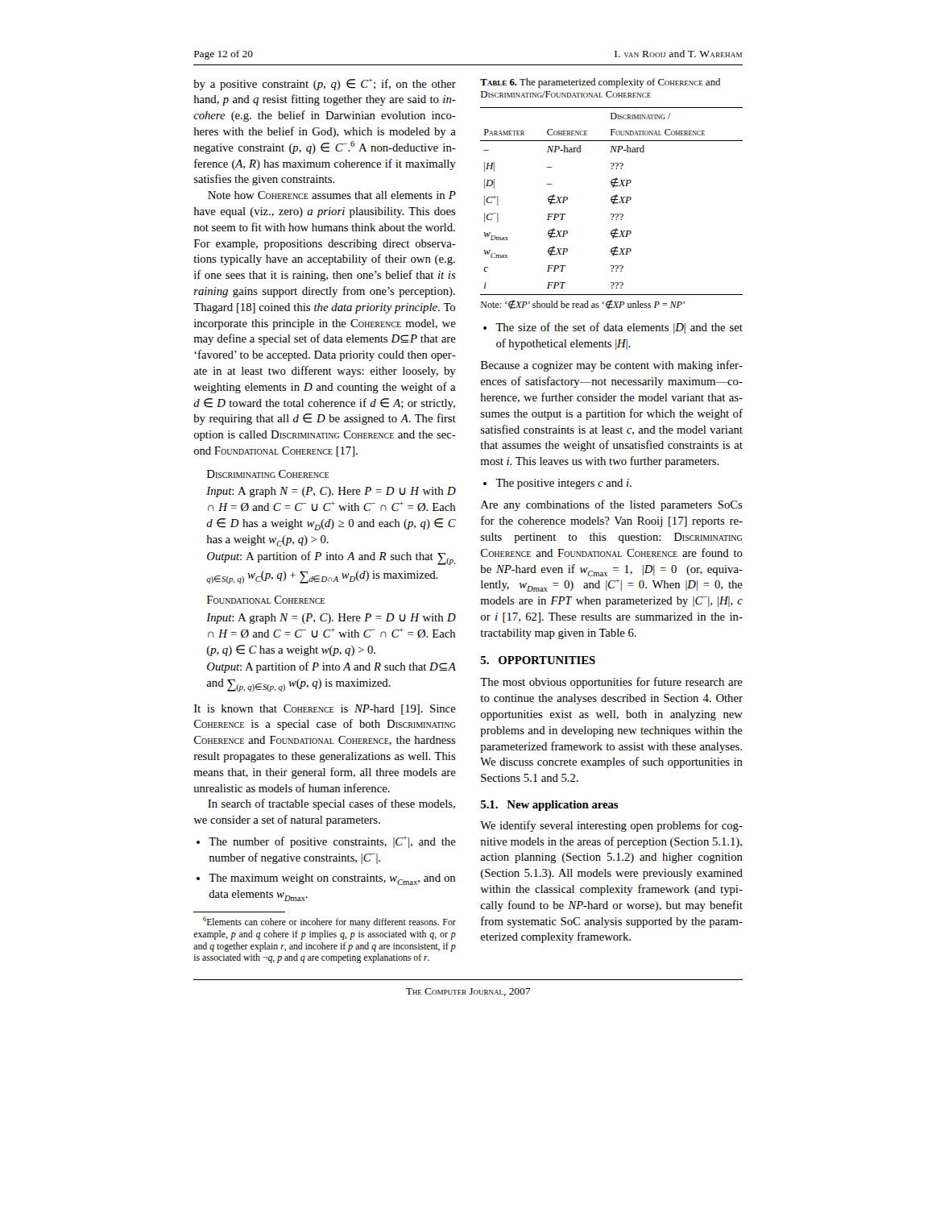Page 12 of 20 I. van Rooij and T. Wareham
by a positive constraint (p, q) ∈ C+; if, on the other hand, p and q resist fitting together they are said to incohere (e.g. the belief in Darwinian evolution incoheres with the belief in God), which is modeled by a negative constraint (p, q) ∈ C−.6 A non-deductive inference (A, R) has maximum coherence if it maximally satisfies the given constraints.
Note how Coherence assumes that all elements in P have equal (viz., zero) a priori plausibility. This does not seem to fit with how humans think about the world. For example, propositions describing direct observations typically have an acceptability of their own (e.g. if one sees that it is raining, then one’s belief that it is raining gains support directly from one’s perception). Thagard [18] coined this the data priority principle. To incorporate this principle in the Coherence model, we may define a special set of data elements D⊆P that are ‘favored’ to be accepted. Data priority could then operate in at least two different ways: either loosely, by weighting elements in D and counting the weight of a d ∈ D toward the total coherence if d ∈ A; or strictly, by requiring that all d ∈ D be assigned to A. The first option is called Discriminating Coherence and the second Foundational Coherence [17].
Discriminating Coherence
Input: A graph N = (P, C). Here P = D ∪ H with D ∩ H = Ø and C = C− ∪ C+ with C− ∩ C+ = Ø. Each d ∈ D has a weight wD(d) ≥ 0 and each (p, q) ∈ C has a weight wC(p, q) > 0.
Output: A partition of P into A and R such that ∑(p, q)∈S(p, q) wC(p, q) + ∑d∈D∩A wD(d) is maximized.
Foundational Coherence
Input: A graph N = (P, C). Here P = D ∪ H with D ∩ H = Ø and C = C− ∪ C+ with C− ∩ C+ = Ø. Each (p, q) ∈ C has a weight w(p, q) > 0.
Output: A partition of P into A and R such that D⊆A and ∑(p, q)∈S(p, q) w(p, q) is maximized.
It is known that Coherence is NP-hard [19]. Since Coherence is a special case of both Discriminating Coherence and Foundational Coherence, the hardness result propagates to these generalizations as well. This means that, in their general form, all three models are unrealistic as models of human inference.
In search of tractable special cases of these models, we consider a set of natural parameters.
The number of positive constraints, |C+|, and the number of negative constraints, |C−|.
The maximum weight on constraints, wCmax, and on data elements wDmax.
6Elements can cohere or incohere for many different reasons. For example, p and q cohere if p implies q, p is associated with q, or p and q together explain r, and incohere if p and q are inconsistent, if p is associated with ¬q, p and q are competing explanations of r.
Table 6. The parameterized complexity of Coherence and Discriminating/Foundational Coherence
| | | Discriminating / |
| --- | --- | --- |
| Parameter | Coherence | Foundational Coherence |
| – | NP -hard | NP -hard |
| / H / | – | ??? |
| / D / | – | ∉ XP |
| / C + / | ∉ XP | ∉ XP |
| / C − / | FPT | ??? |
| w D max | ∉ XP | ∉ XP |
| w C max | ∉ XP | ∉ XP |
| c | FPT | ??? |
| i | FPT | ??? |
Note: ‘∉XP’ should be read as ‘∉XP unless P = NP’
The size of the set of data elements |D| and the set of hypothetical elements |H|.
Because a cognizer may be content with making inferences of satisfactory—not necessarily maximum—coherence, we further consider the model variant that assumes the output is a partition for which the weight of satisfied constraints is at least c, and the model variant that assumes the weight of unsatisfied constraints is at most i. This leaves us with two further parameters.
The positive integers c and i.
Are any combinations of the listed parameters SoCs for the coherence models? Van Rooij [17] reports results pertinent to this question: Discriminating Coherence and Foundational Coherence are found to be NP-hard even if wCmax = 1, |D| = 0 (or, equivalently, wDmax = 0) and |C+| = 0. When |D| = 0, the models are in FPT when parameterized by |C−|, |H|, c or i [17, 62]. These results are summarized in the intractability map given in Table 6.
5. OPPORTUNITIES
The most obvious opportunities for future research are to continue the analyses described in Section 4. Other opportunities exist as well, both in analyzing new problems and in developing new techniques within the parameterized framework to assist with these analyses. We discuss concrete examples of such opportunities in Sections 5.1 and 5.2.
5.1. New application areas
We identify several interesting open problems for cognitive models in the areas of perception (Section 5.1.1), action planning (Section 5.1.2) and higher cognition (Section 5.1.3). All models were previously examined within the classical complexity framework (and typically found to be NP-hard or worse), but may benefit from systematic SoC analysis supported by the parameterized complexity framework.
The Computer Journal, 2007